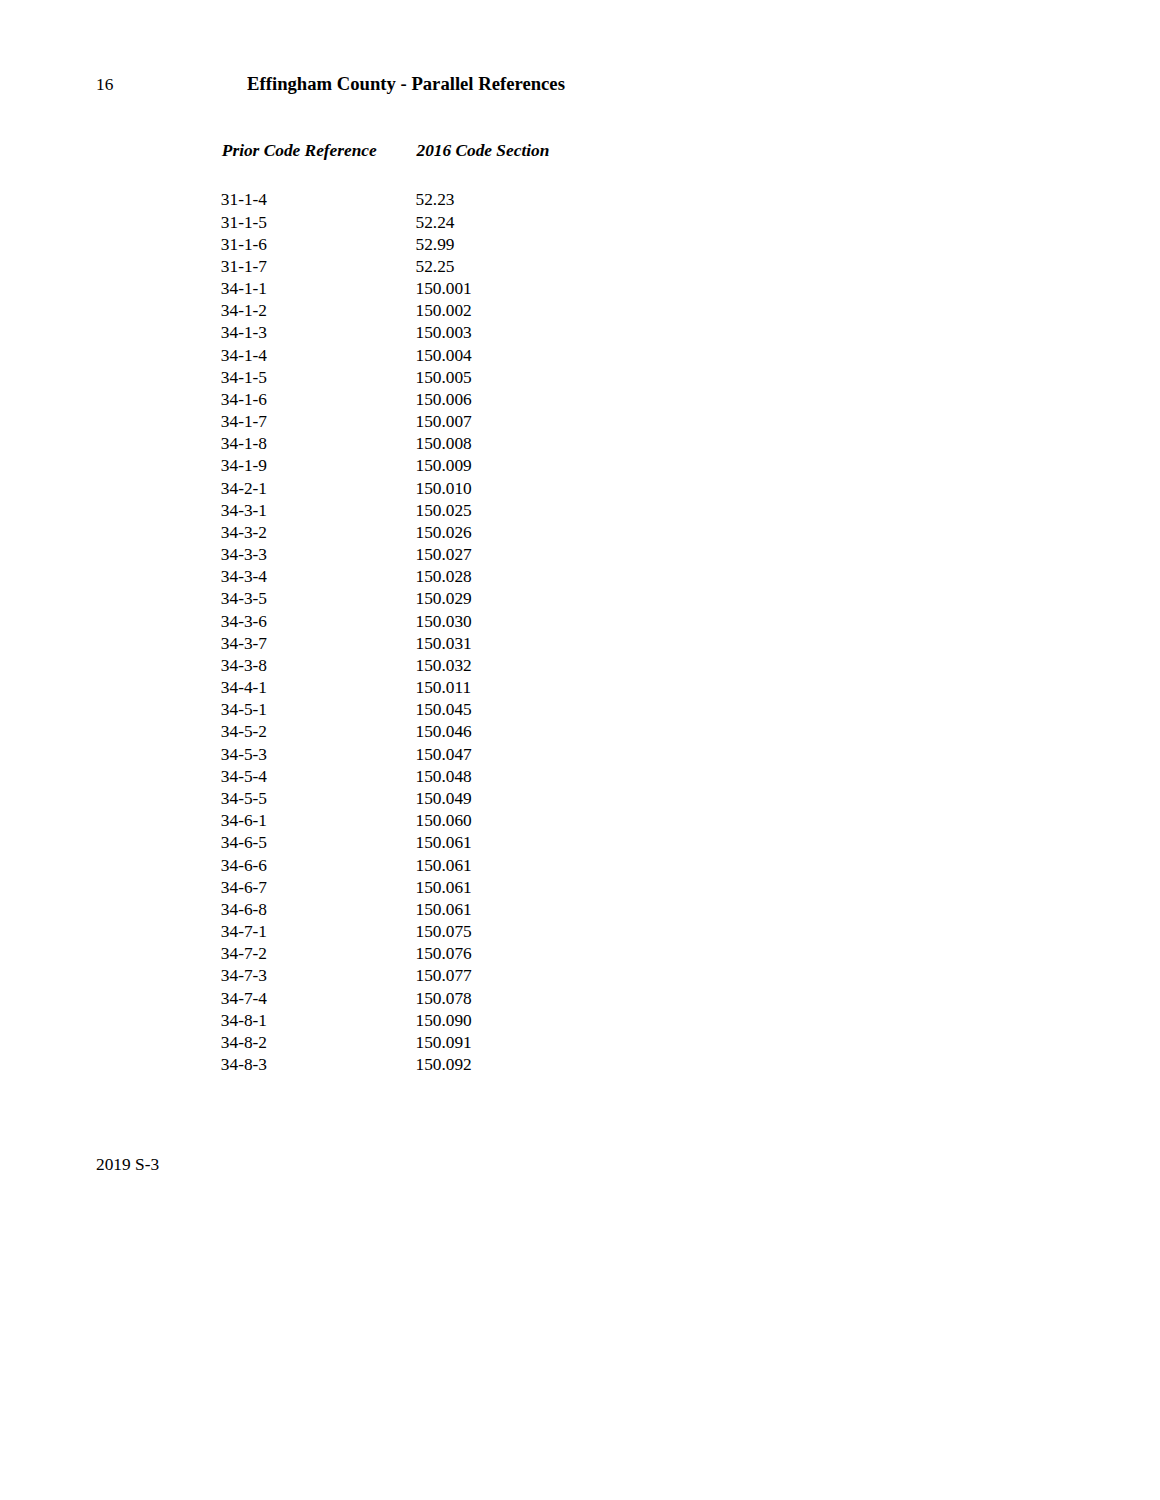16
Effingham County - Parallel References
| Prior Code Reference | 2016 Code Section |
| --- | --- |
| 31-1-4 | 52.23 |
| 31-1-5 | 52.24 |
| 31-1-6 | 52.99 |
| 31-1-7 | 52.25 |
| 34-1-1 | 150.001 |
| 34-1-2 | 150.002 |
| 34-1-3 | 150.003 |
| 34-1-4 | 150.004 |
| 34-1-5 | 150.005 |
| 34-1-6 | 150.006 |
| 34-1-7 | 150.007 |
| 34-1-8 | 150.008 |
| 34-1-9 | 150.009 |
| 34-2-1 | 150.010 |
| 34-3-1 | 150.025 |
| 34-3-2 | 150.026 |
| 34-3-3 | 150.027 |
| 34-3-4 | 150.028 |
| 34-3-5 | 150.029 |
| 34-3-6 | 150.030 |
| 34-3-7 | 150.031 |
| 34-3-8 | 150.032 |
| 34-4-1 | 150.011 |
| 34-5-1 | 150.045 |
| 34-5-2 | 150.046 |
| 34-5-3 | 150.047 |
| 34-5-4 | 150.048 |
| 34-5-5 | 150.049 |
| 34-6-1 | 150.060 |
| 34-6-5 | 150.061 |
| 34-6-6 | 150.061 |
| 34-6-7 | 150.061 |
| 34-6-8 | 150.061 |
| 34-7-1 | 150.075 |
| 34-7-2 | 150.076 |
| 34-7-3 | 150.077 |
| 34-7-4 | 150.078 |
| 34-8-1 | 150.090 |
| 34-8-2 | 150.091 |
| 34-8-3 | 150.092 |
2019 S-3